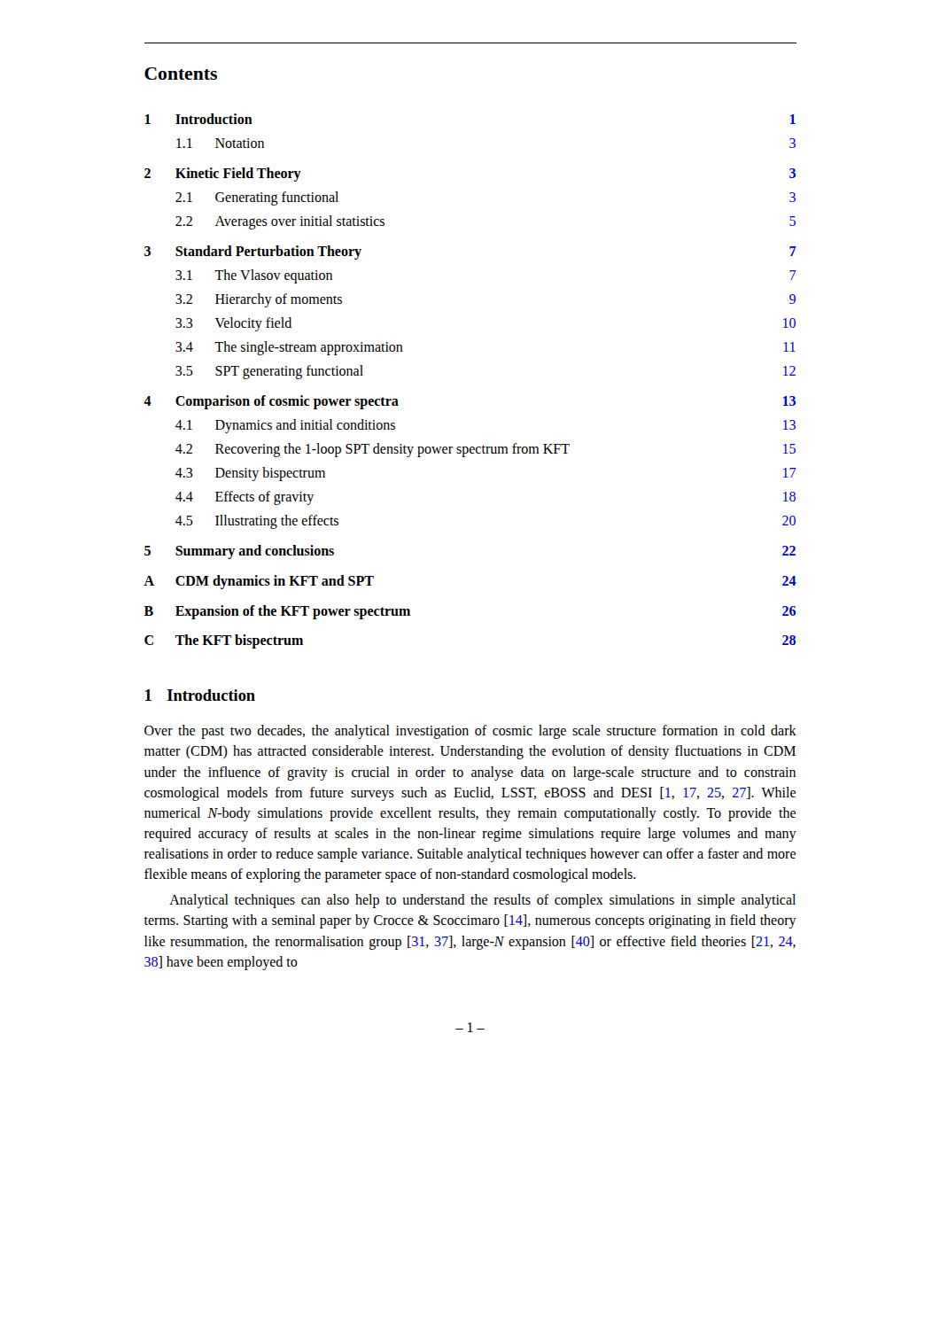Contents
| 1 | Introduction | 1 |
| | 1.1 Notation | 3 |
| 2 | Kinetic Field Theory | 3 |
| | 2.1 Generating functional | 3 |
| | 2.2 Averages over initial statistics | 5 |
| 3 | Standard Perturbation Theory | 7 |
| | 3.1 The Vlasov equation | 7 |
| | 3.2 Hierarchy of moments | 9 |
| | 3.3 Velocity field | 10 |
| | 3.4 The single-stream approximation | 11 |
| | 3.5 SPT generating functional | 12 |
| 4 | Comparison of cosmic power spectra | 13 |
| | 4.1 Dynamics and initial conditions | 13 |
| | 4.2 Recovering the 1-loop SPT density power spectrum from KFT | 15 |
| | 4.3 Density bispectrum | 17 |
| | 4.4 Effects of gravity | 18 |
| | 4.5 Illustrating the effects | 20 |
| 5 | Summary and conclusions | 22 |
| A | CDM dynamics in KFT and SPT | 24 |
| B | Expansion of the KFT power spectrum | 26 |
| C | The KFT bispectrum | 28 |
1 Introduction
Over the past two decades, the analytical investigation of cosmic large scale structure formation in cold dark matter (CDM) has attracted considerable interest. Understanding the evolution of density fluctuations in CDM under the influence of gravity is crucial in order to analyse data on large-scale structure and to constrain cosmological models from future surveys such as Euclid, LSST, eBOSS and DESI [1, 17, 25, 27]. While numerical N-body simulations provide excellent results, they remain computationally costly. To provide the required accuracy of results at scales in the non-linear regime simulations require large volumes and many realisations in order to reduce sample variance. Suitable analytical techniques however can offer a faster and more flexible means of exploring the parameter space of non-standard cosmological models.
Analytical techniques can also help to understand the results of complex simulations in simple analytical terms. Starting with a seminal paper by Crocce & Scoccimaro [14], numerous concepts originating in field theory like resummation, the renormalisation group [31, 37], large-N expansion [40] or effective field theories [21, 24, 38] have been employed to
– 1 –